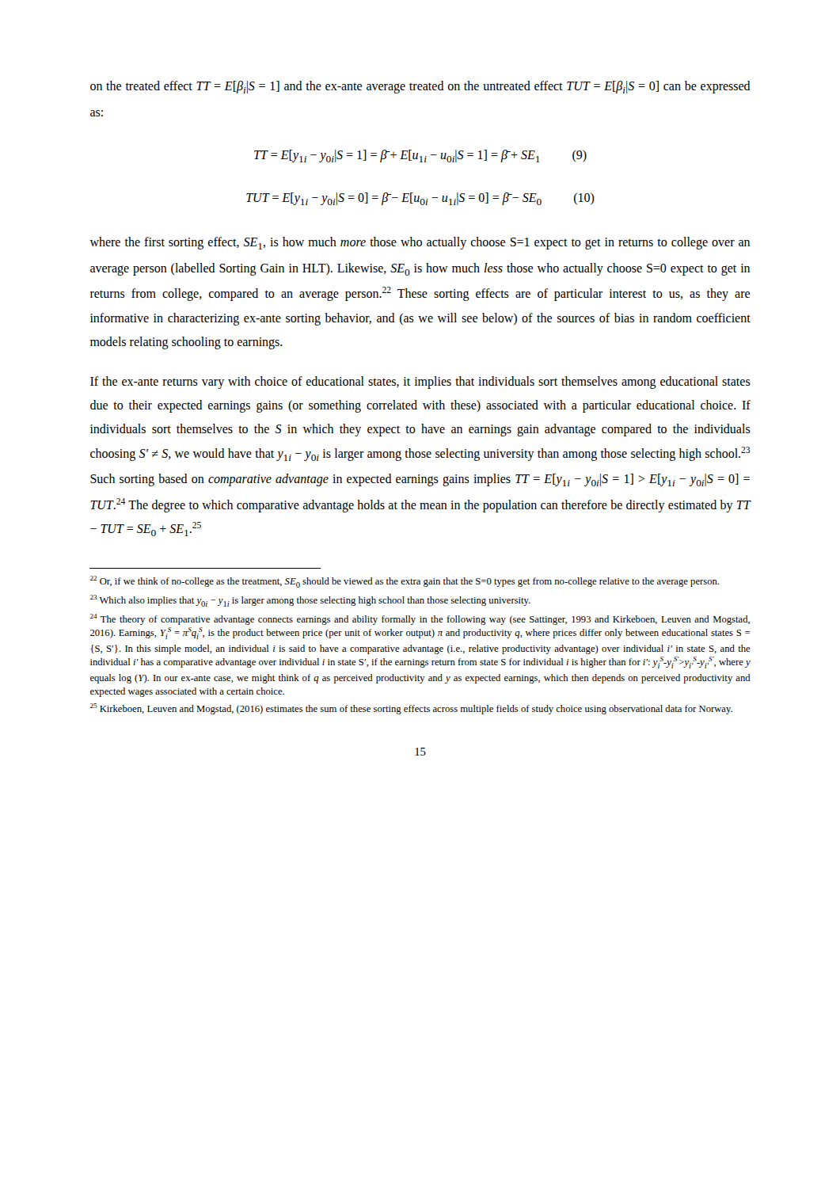on the treated effect TT = E[βi|S = 1] and the ex-ante average treated on the untreated effect TUT = E[βi|S = 0] can be expressed as:
TT = E[y1i − y0i|S = 1] = β̄ + E[u1i − u0i|S = 1] = β̄ + SE1(9)
TUT = E[y1i − y0i|S = 0] = β̄ − E[u0i − u1i|S = 0] = β̄ − SE0(10)
where the first sorting effect, SE1, is how much more those who actually choose S=1 expect to get in returns to college over an average person (labelled Sorting Gain in HLT). Likewise, SE0 is how much less those who actually choose S=0 expect to get in returns from college, compared to an average person.22 These sorting effects are of particular interest to us, as they are informative in characterizing ex-ante sorting behavior, and (as we will see below) of the sources of bias in random coefficient models relating schooling to earnings.
If the ex-ante returns vary with choice of educational states, it implies that individuals sort themselves among educational states due to their expected earnings gains (or something correlated with these) associated with a particular educational choice. If individuals sort themselves to the S in which they expect to have an earnings gain advantage compared to the individuals choosing S′ ≠ S, we would have that y1i − y0i is larger among those selecting university than among those selecting high school.23 Such sorting based on comparative advantage in expected earnings gains implies TT = E[y1i − y0i|S = 1] > E[y1i − y0i|S = 0] = TUT.24 The degree to which comparative advantage holds at the mean in the population can therefore be directly estimated by TT − TUT = SE0 + SE1.25
22 Or, if we think of no-college as the treatment, SE0 should be viewed as the extra gain that the S=0 types get from no-college relative to the average person.
23 Which also implies that y0i − y1i is larger among those selecting high school than those selecting university.
24 The theory of comparative advantage connects earnings and ability formally in the following way (see Sattinger, 1993 and Kirkeboen, Leuven and Mogstad, 2016). Earnings, YiS = πSqiS, is the product between price (per unit of worker output) π and productivity q, where prices differ only between educational states S = {S, S′}. In this simple model, an individual i is said to have a comparative advantage (i.e., relative productivity advantage) over individual i′ in state S, and the individual i′ has a comparative advantage over individual i in state S′, if the earnings return from state S for individual i is higher than for i′: yiS-yiS′>yi′S-yi′S′, where y equals log (Y). In our ex-ante case, we might think of q as perceived productivity and y as expected earnings, which then depends on perceived productivity and expected wages associated with a certain choice.
25 Kirkeboen, Leuven and Mogstad, (2016) estimates the sum of these sorting effects across multiple fields of study choice using observational data for Norway.
15